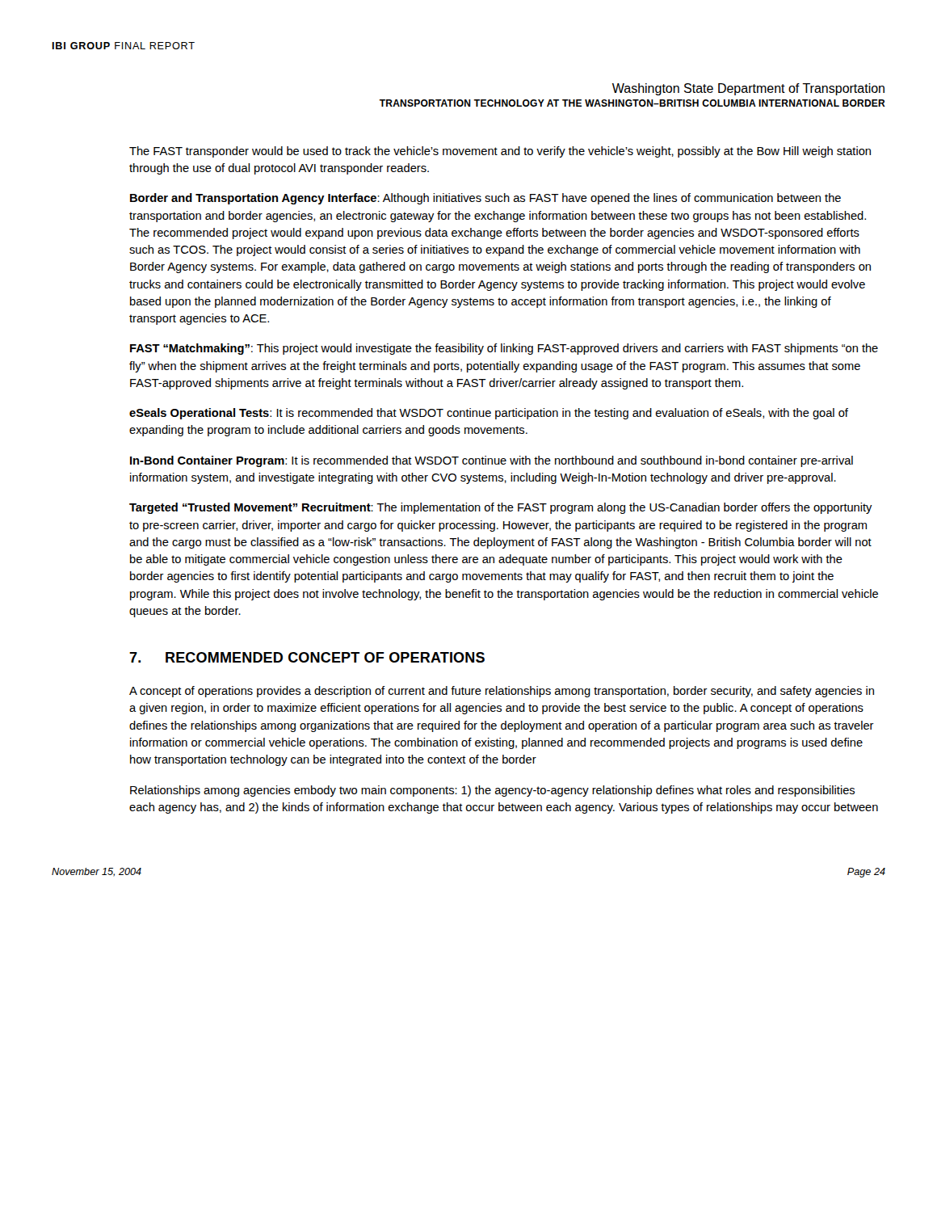IBI GROUP FINAL REPORT
Washington State Department of Transportation
TRANSPORTATION TECHNOLOGY AT THE WASHINGTON–BRITISH COLUMBIA INTERNATIONAL BORDER
The FAST transponder would be used to track the vehicle’s movement and to verify the vehicle’s weight, possibly at the Bow Hill weigh station through the use of dual protocol AVI transponder readers.
Border and Transportation Agency Interface: Although initiatives such as FAST have opened the lines of communication between the transportation and border agencies, an electronic gateway for the exchange information between these two groups has not been established. The recommended project would expand upon previous data exchange efforts between the border agencies and WSDOT-sponsored efforts such as TCOS. The project would consist of a series of initiatives to expand the exchange of commercial vehicle movement information with Border Agency systems. For example, data gathered on cargo movements at weigh stations and ports through the reading of transponders on trucks and containers could be electronically transmitted to Border Agency systems to provide tracking information. This project would evolve based upon the planned modernization of the Border Agency systems to accept information from transport agencies, i.e., the linking of transport agencies to ACE.
FAST “Matchmaking”: This project would investigate the feasibility of linking FAST-approved drivers and carriers with FAST shipments “on the fly” when the shipment arrives at the freight terminals and ports, potentially expanding usage of the FAST program. This assumes that some FAST-approved shipments arrive at freight terminals without a FAST driver/carrier already assigned to transport them.
eSeals Operational Tests: It is recommended that WSDOT continue participation in the testing and evaluation of eSeals, with the goal of expanding the program to include additional carriers and goods movements.
In-Bond Container Program: It is recommended that WSDOT continue with the northbound and southbound in-bond container pre-arrival information system, and investigate integrating with other CVO systems, including Weigh-In-Motion technology and driver pre-approval.
Targeted “Trusted Movement” Recruitment: The implementation of the FAST program along the US-Canadian border offers the opportunity to pre-screen carrier, driver, importer and cargo for quicker processing. However, the participants are required to be registered in the program and the cargo must be classified as a “low-risk” transactions. The deployment of FAST along the Washington - British Columbia border will not be able to mitigate commercial vehicle congestion unless there are an adequate number of participants. This project would work with the border agencies to first identify potential participants and cargo movements that may qualify for FAST, and then recruit them to joint the program. While this project does not involve technology, the benefit to the transportation agencies would be the reduction in commercial vehicle queues at the border.
7. RECOMMENDED CONCEPT OF OPERATIONS
A concept of operations provides a description of current and future relationships among transportation, border security, and safety agencies in a given region, in order to maximize efficient operations for all agencies and to provide the best service to the public. A concept of operations defines the relationships among organizations that are required for the deployment and operation of a particular program area such as traveler information or commercial vehicle operations. The combination of existing, planned and recommended projects and programs is used define how transportation technology can be integrated into the context of the border
Relationships among agencies embody two main components: 1) the agency-to-agency relationship defines what roles and responsibilities each agency has, and 2) the kinds of information exchange that occur between each agency. Various types of relationships may occur between
November 15, 2004 Page 24